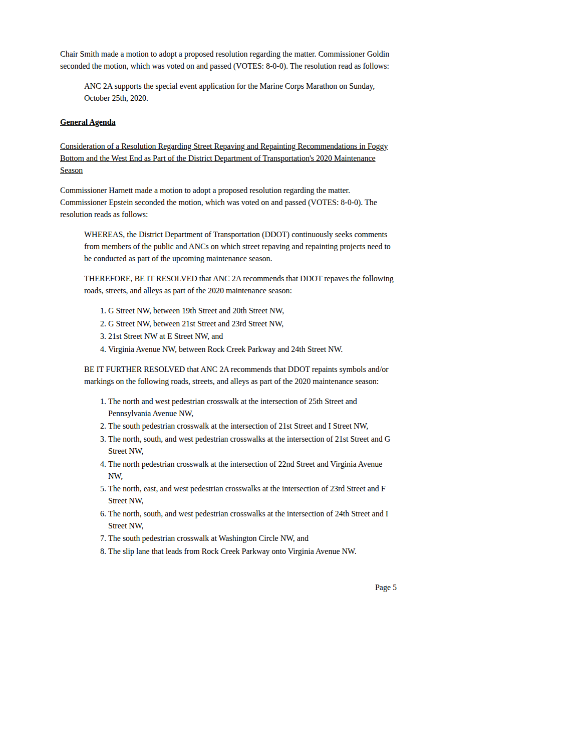Chair Smith made a motion to adopt a proposed resolution regarding the matter. Commissioner Goldin seconded the motion, which was voted on and passed (VOTES: 8-0-0). The resolution read as follows:
ANC 2A supports the special event application for the Marine Corps Marathon on Sunday, October 25th, 2020.
General Agenda
Consideration of a Resolution Regarding Street Repaving and Repainting Recommendations in Foggy Bottom and the West End as Part of the District Department of Transportation's 2020 Maintenance Season
Commissioner Harnett made a motion to adopt a proposed resolution regarding the matter. Commissioner Epstein seconded the motion, which was voted on and passed (VOTES: 8-0-0). The resolution reads as follows:
WHEREAS, the District Department of Transportation (DDOT) continuously seeks comments from members of the public and ANCs on which street repaving and repainting projects need to be conducted as part of the upcoming maintenance season.
THEREFORE, BE IT RESOLVED that ANC 2A recommends that DDOT repaves the following roads, streets, and alleys as part of the 2020 maintenance season:
G Street NW, between 19th Street and 20th Street NW,
G Street NW, between 21st Street and 23rd Street NW,
21st Street NW at E Street NW, and
Virginia Avenue NW, between Rock Creek Parkway and 24th Street NW.
BE IT FURTHER RESOLVED that ANC 2A recommends that DDOT repaints symbols and/or markings on the following roads, streets, and alleys as part of the 2020 maintenance season:
The north and west pedestrian crosswalk at the intersection of 25th Street and Pennsylvania Avenue NW,
The south pedestrian crosswalk at the intersection of 21st Street and I Street NW,
The north, south, and west pedestrian crosswalks at the intersection of 21st Street and G Street NW,
The north pedestrian crosswalk at the intersection of 22nd Street and Virginia Avenue NW,
The north, east, and west pedestrian crosswalks at the intersection of 23rd Street and F Street NW,
The north, south, and west pedestrian crosswalks at the intersection of 24th Street and I Street NW,
The south pedestrian crosswalk at Washington Circle NW, and
The slip lane that leads from Rock Creek Parkway onto Virginia Avenue NW.
Page 5